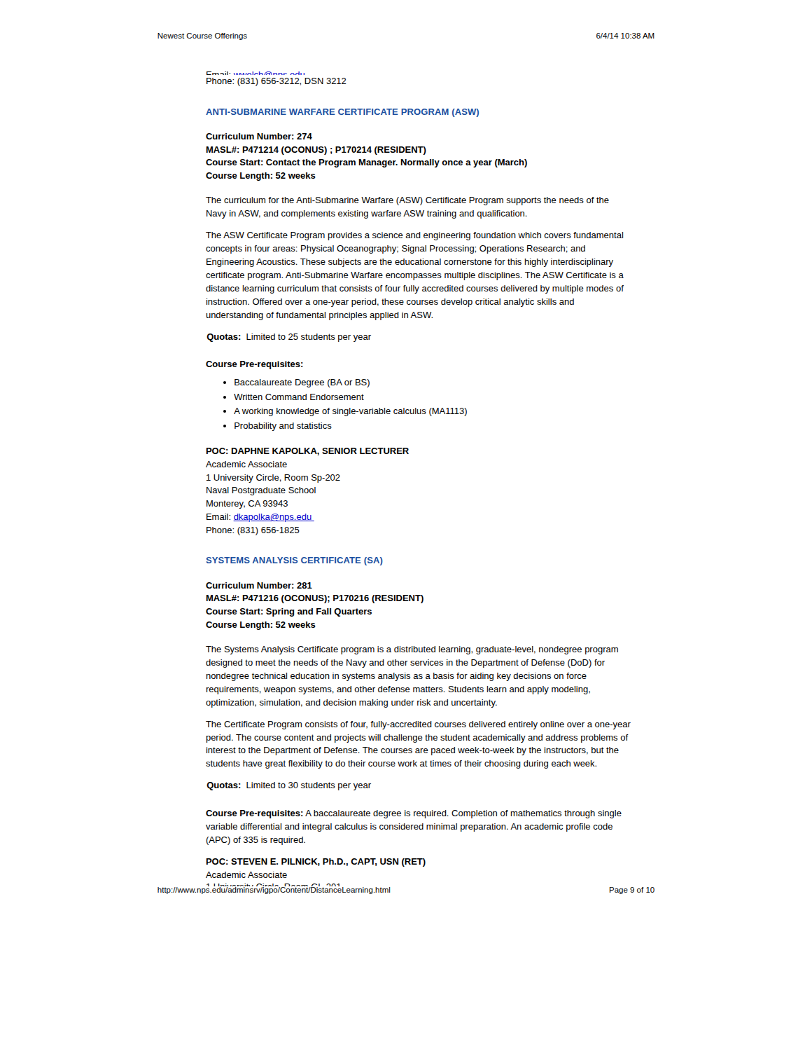Newest Course Offerings
6/4/14 10:38 AM
Email: wwelch@nps.edu
Phone: (831) 656-3212, DSN 3212
ANTI-SUBMARINE WARFARE CERTIFICATE PROGRAM (ASW)
Curriculum Number: 274
MASL#: P471214 (OCONUS) ; P170214 (RESIDENT)
Course Start: Contact the Program Manager. Normally once a year (March)
Course Length: 52 weeks
The curriculum for the Anti-Submarine Warfare (ASW) Certificate Program supports the needs of the Navy in ASW, and complements existing warfare ASW training and qualification.
The ASW Certificate Program provides a science and engineering foundation which covers fundamental concepts in four areas: Physical Oceanography; Signal Processing; Operations Research; and Engineering Acoustics. These subjects are the educational cornerstone for this highly interdisciplinary certificate program. Anti-Submarine Warfare encompasses multiple disciplines. The ASW Certificate is a distance learning curriculum that consists of four fully accredited courses delivered by multiple modes of instruction. Offered over a one-year period, these courses develop critical analytic skills and understanding of fundamental principles applied in ASW.
Quotas: Limited to 25 students per year
Course Pre-requisites:
Baccalaureate Degree (BA or BS)
Written Command Endorsement
A working knowledge of single-variable calculus (MA1113)
Probability and statistics
POC: DAPHNE KAPOLKA, SENIOR LECTURER
Academic Associate
1 University Circle, Room Sp-202
Naval Postgraduate School
Monterey, CA 93943
Email: dkapolka@nps.edu
Phone: (831) 656-1825
SYSTEMS ANALYSIS CERTIFICATE (SA)
Curriculum Number: 281
MASL#: P471216 (OCONUS); P170216 (RESIDENT)
Course Start: Spring and Fall Quarters
Course Length: 52 weeks
The Systems Analysis Certificate program is a distributed learning, graduate-level, nondegree program designed to meet the needs of the Navy and other services in the Department of Defense (DoD) for nondegree technical education in systems analysis as a basis for aiding key decisions on force requirements, weapon systems, and other defense matters. Students learn and apply modeling, optimization, simulation, and decision making under risk and uncertainty.
The Certificate Program consists of four, fully-accredited courses delivered entirely online over a one-year period. The course content and projects will challenge the student academically and address problems of interest to the Department of Defense. The courses are paced week-to-week by the instructors, but the students have great flexibility to do their course work at times of their choosing during each week.
Quotas: Limited to 30 students per year
Course Pre-requisites: A baccalaureate degree is required. Completion of mathematics through single variable differential and integral calculus is considered minimal preparation. An academic profile code (APC) of 335 is required.
POC: STEVEN E. PILNICK, Ph.D., CAPT, USN (RET)
Academic Associate
1 University Circle, Room GL-201
http://www.nps.edu/adminsrv/igpo/Content/DistanceLearning.html
Page 9 of 10